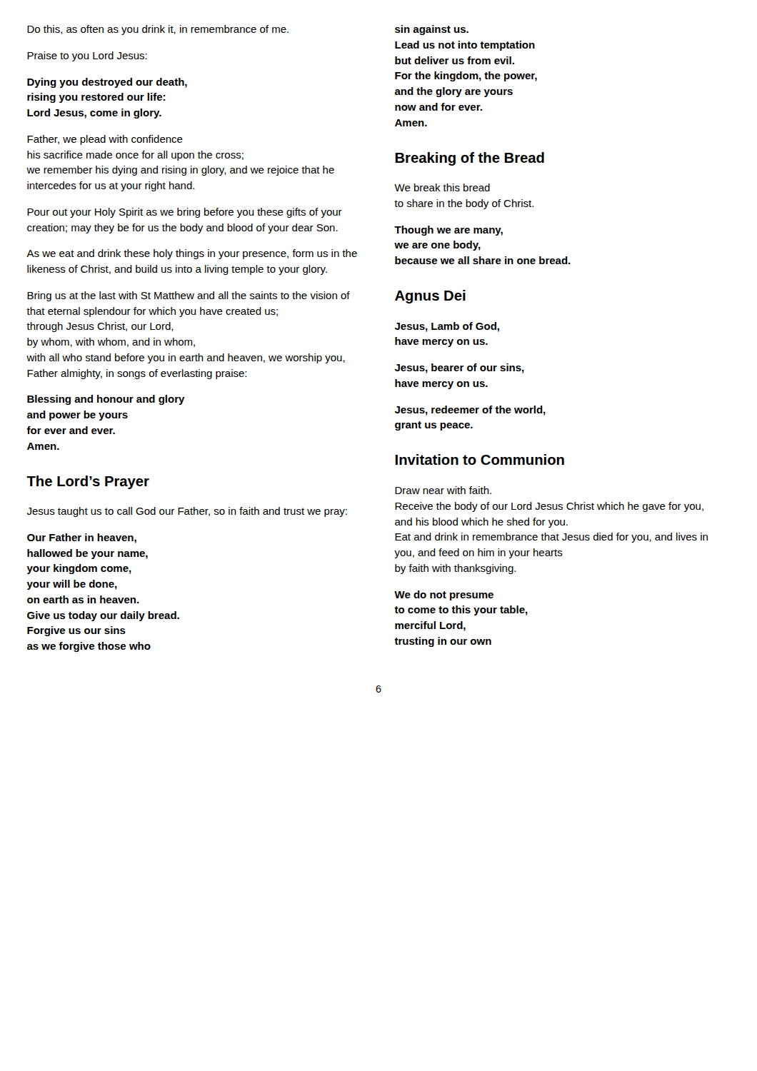Do this, as often as you drink it, in remembrance of me.
Praise to you Lord Jesus:
Dying you destroyed our death,
rising you restored our life:
Lord Jesus, come in glory.
Father, we plead with confidence
his sacrifice made once for all upon the cross;
we remember his dying and rising in glory, and we rejoice that he intercedes for us at your right hand.
Pour out your Holy Spirit as we bring before you these gifts of your creation; may they be for us the body and blood of your dear Son.
As we eat and drink these holy things in your presence, form us in the likeness of Christ, and build us into a living temple to your glory.
Bring us at the last with St Matthew and all the saints to the vision of that eternal splendour for which you have created us;
through Jesus Christ, our Lord,
by whom, with whom, and in whom,
with all who stand before you in earth and heaven, we worship you, Father almighty, in songs of everlasting praise:
Blessing and honour and glory
and power be yours
for ever and ever.
Amen.
The Lord’s Prayer
Jesus taught us to call God our Father, so in faith and trust we pray:
Our Father in heaven,
hallowed be your name,
your kingdom come,
your will be done,
on earth as in heaven.
Give us today our daily bread.
Forgive us our sins
as we forgive those who
sin against us.
Lead us not into temptation
but deliver us from evil.
For the kingdom, the power,
and the glory are yours
now and for ever.
Amen.
Breaking of the Bread
We break this bread
to share in the body of Christ.
Though we are many,
we are one body,
because we all share in one bread.
Agnus Dei
Jesus, Lamb of God,
have mercy on us.
Jesus, bearer of our sins,
have mercy on us.
Jesus, redeemer of the world,
grant us peace.
Invitation to Communion
Draw near with faith.
Receive the body of our Lord Jesus Christ which he gave for you,
and his blood which he shed for you.
Eat and drink in remembrance that Jesus died for you, and lives in you, and feed on him in your hearts
by faith with thanksgiving.
We do not presume
to come to this your table,
merciful Lord,
trusting in our own
6